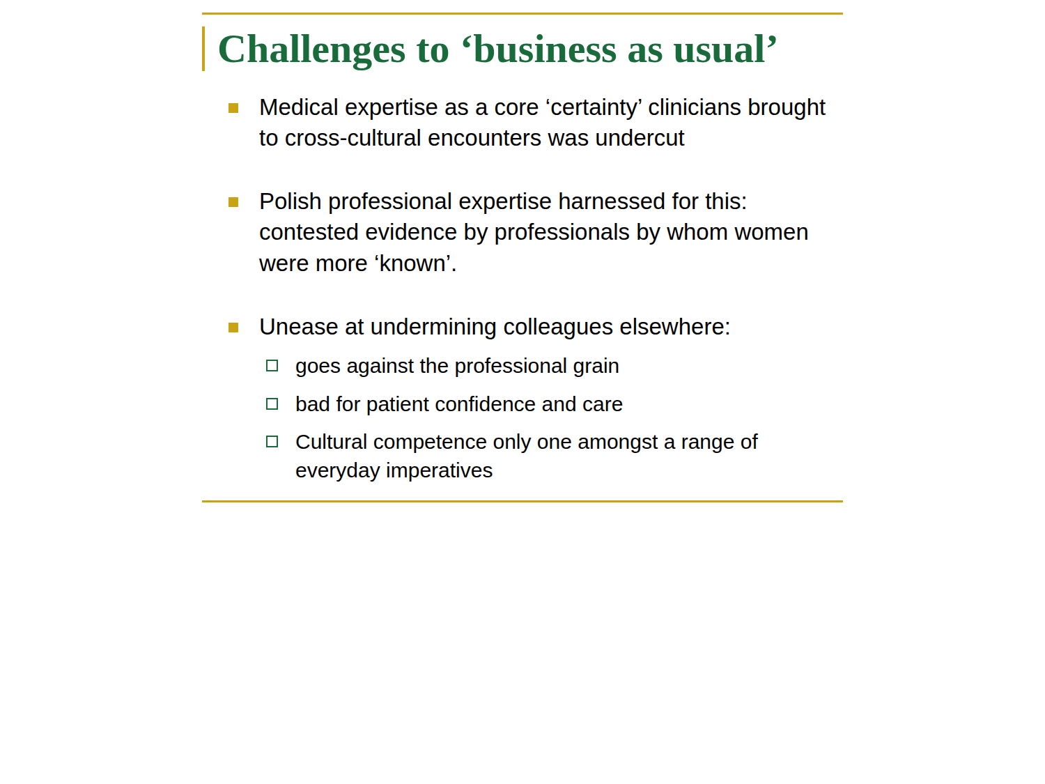Challenges to ‘business as usual’
Medical expertise as a core ‘certainty’ clinicians brought to cross-cultural encounters was undercut
Polish professional expertise harnessed for this: contested evidence by professionals by whom women were more ‘known’.
Unease at undermining colleagues elsewhere:
goes against the professional grain
bad for patient confidence and care
Cultural competence only one amongst a range of everyday imperatives